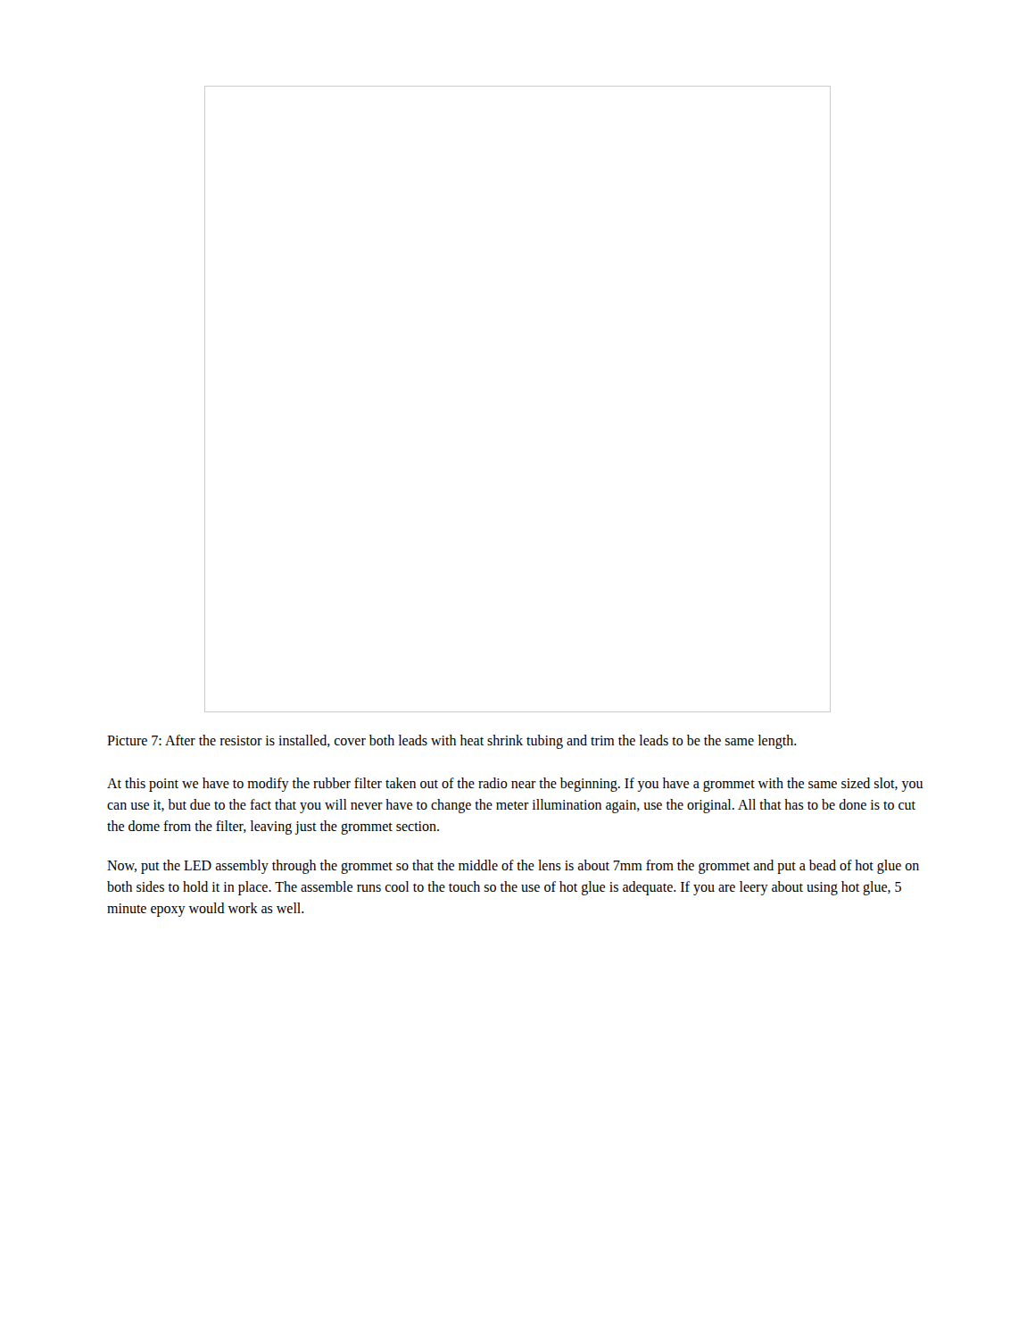Picture 7: After the resistor is installed, cover both leads with heat shrink tubing and trim the leads to be the same length.
At this point we have to modify the rubber filter taken out of the radio near the beginning. If you have a grommet with the same sized slot, you can use it, but due to the fact that you will never have to change the meter illumination again, use the original. All that has to be done is to cut the dome from the filter, leaving just the grommet section.
Now, put the LED assembly through the grommet so that the middle of the lens is about 7mm from the grommet and put a bead of hot glue on both sides to hold it in place. The assemble runs cool to the touch so the use of hot glue is adequate. If you are leery about using hot glue, 5 minute epoxy would work as well.